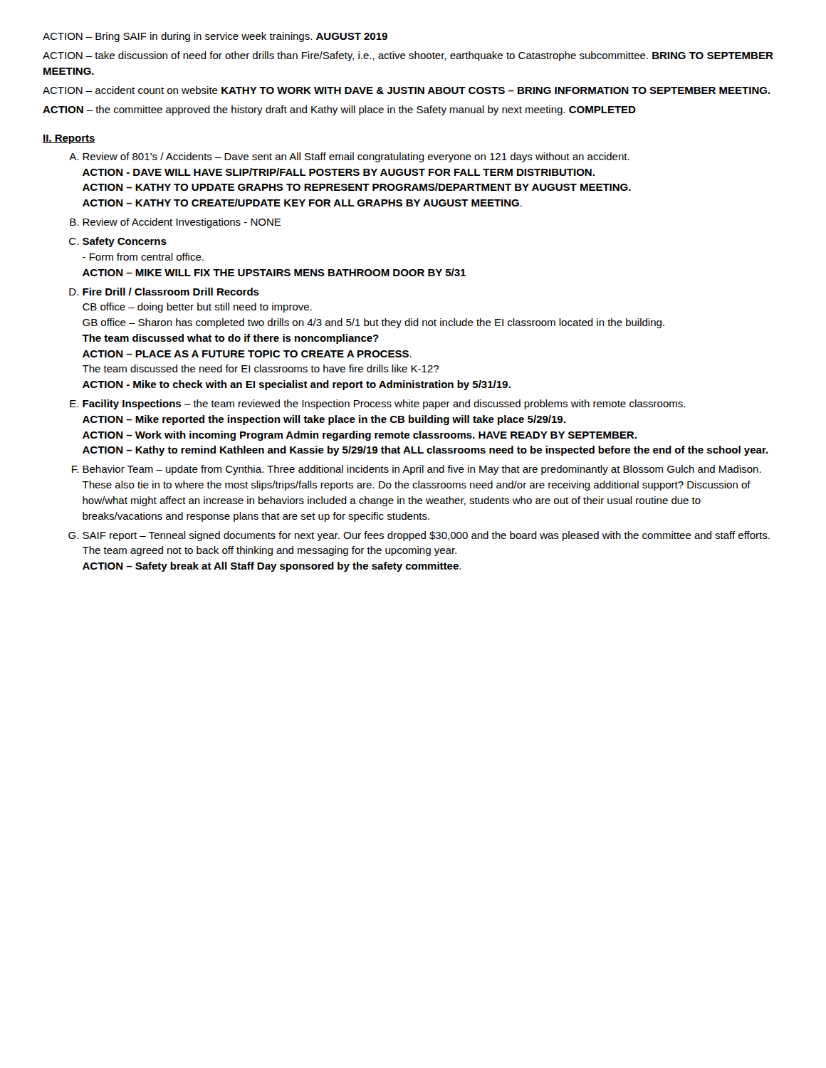ACTION – Bring SAIF in during in service week trainings. AUGUST 2019
ACTION – take discussion of need for other drills than Fire/Safety, i.e., active shooter, earthquake to Catastrophe subcommittee. BRING TO SEPTEMBER MEETING.
ACTION – accident count on website KATHY TO WORK WITH DAVE & JUSTIN ABOUT COSTS – BRING INFORMATION TO SEPTEMBER MEETING.
ACTION – the committee approved the history draft and Kathy will place in the Safety manual by next meeting. COMPLETED
II. Reports
Review of 801’s / Accidents – Dave sent an All Staff email congratulating everyone on 121 days without an accident.
ACTION - DAVE WILL HAVE SLIP/TRIP/FALL POSTERS BY AUGUST FOR FALL TERM DISTRIBUTION.
ACTION – KATHY TO UPDATE GRAPHS TO REPRESENT PROGRAMS/DEPARTMENT BY AUGUST MEETING.
ACTION – KATHY TO CREATE/UPDATE KEY FOR ALL GRAPHS BY AUGUST MEETING.
Review of Accident Investigations - NONE
Safety Concerns
- Form from central office.
ACTION – MIKE WILL FIX THE UPSTAIRS MENS BATHROOM DOOR BY 5/31
Fire Drill / Classroom Drill Records
CB office – doing better but still need to improve.
GB office – Sharon has completed two drills on 4/3 and 5/1 but they did not include the EI classroom located in the building.
The team discussed what to do if there is noncompliance?
ACTION – PLACE AS A FUTURE TOPIC TO CREATE A PROCESS.
The team discussed the need for EI classrooms to have fire drills like K-12?
ACTION - Mike to check with an EI specialist and report to Administration by 5/31/19.
Facility Inspections – the team reviewed the Inspection Process white paper and discussed problems with remote classrooms.
ACTION – Mike reported the inspection will take place in the CB building will take place 5/29/19.
ACTION – Work with incoming Program Admin regarding remote classrooms. HAVE READY BY SEPTEMBER.
ACTION – Kathy to remind Kathleen and Kassie by 5/29/19 that ALL classrooms need to be inspected before the end of the school year.
Behavior Team – update from Cynthia. Three additional incidents in April and five in May that are predominantly at Blossom Gulch and Madison. These also tie in to where the most slips/trips/falls reports are. Do the classrooms need and/or are receiving additional support? Discussion of how/what might affect an increase in behaviors included a change in the weather, students who are out of their usual routine due to breaks/vacations and response plans that are set up for specific students.
SAIF report – Tenneal signed documents for next year. Our fees dropped $30,000 and the board was pleased with the committee and staff efforts. The team agreed not to back off thinking and messaging for the upcoming year.
ACTION – Safety break at All Staff Day sponsored by the safety committee.